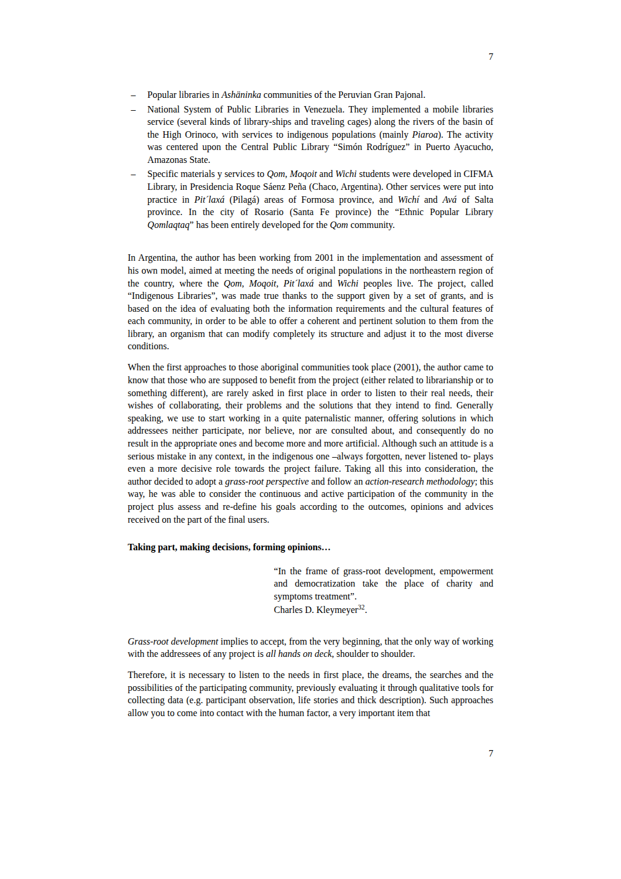7
Popular libraries in Ashäninka communities of the Peruvian Gran Pajonal.
National System of Public Libraries in Venezuela. They implemented a mobile libraries service (several kinds of library-ships and traveling cages) along the rivers of the basin of the High Orinoco, with services to indigenous populations (mainly Piaroa). The activity was centered upon the Central Public Library “Simón Rodríguez” in Puerto Ayacucho, Amazonas State.
Specific materials y services to Qom, Moqoit and Wichi students were developed in CIFMA Library, in Presidencia Roque Sáenz Peña (Chaco, Argentina). Other services were put into practice in Pit´laxá (Pilagá) areas of Formosa province, and Wichí and Avá of Salta province. In the city of Rosario (Santa Fe province) the “Ethnic Popular Library Qomlaqtaq” has been entirely developed for the Qom community.
In Argentina, the author has been working from 2001 in the implementation and assessment of his own model, aimed at meeting the needs of original populations in the northeastern region of the country, where the Qom, Moqoit, Pit´laxá and Wichi peoples live. The project, called “Indigenous Libraries”, was made true thanks to the support given by a set of grants, and is based on the idea of evaluating both the information requirements and the cultural features of each community, in order to be able to offer a coherent and pertinent solution to them from the library, an organism that can modify completely its structure and adjust it to the most diverse conditions.
When the first approaches to those aboriginal communities took place (2001), the author came to know that those who are supposed to benefit from the project (either related to librarianship or to something different), are rarely asked in first place in order to listen to their real needs, their wishes of collaborating, their problems and the solutions that they intend to find. Generally speaking, we use to start working in a quite paternalistic manner, offering solutions in which addressees neither participate, nor believe, nor are consulted about, and consequently do no result in the appropriate ones and become more and more artificial. Although such an attitude is a serious mistake in any context, in the indigenous one –always forgotten, never listened to- plays even a more decisive role towards the project failure. Taking all this into consideration, the author decided to adopt a grass-root perspective and follow an action-research methodology; this way, he was able to consider the continuous and active participation of the community in the project plus assess and re-define his goals according to the outcomes, opinions and advices received on the part of the final users.
Taking part, making decisions, forming opinions…
“In the frame of grass-root development, empowerment and democratization take the place of charity and symptoms treatment”.
Charles D. Kleymeyer32.
Grass-root development implies to accept, from the very beginning, that the only way of working with the addressees of any project is all hands on deck, shoulder to shoulder.
Therefore, it is necessary to listen to the needs in first place, the dreams, the searches and the possibilities of the participating community, previously evaluating it through qualitative tools for collecting data (e.g. participant observation, life stories and thick description). Such approaches allow you to come into contact with the human factor, a very important item that
7